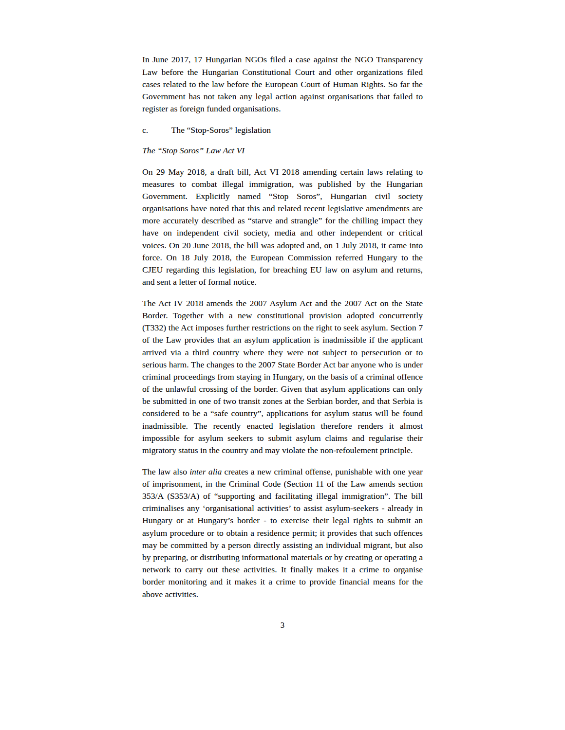In June 2017, 17 Hungarian NGOs filed a case against the NGO Transparency Law before the Hungarian Constitutional Court and other organizations filed cases related to the law before the European Court of Human Rights. So far the Government has not taken any legal action against organisations that failed to register as foreign funded organisations.
c.
The “Stop-Soros” legislation
The “Stop Soros” Law Act VI
On 29 May 2018, a draft bill, Act VI 2018 amending certain laws relating to measures to combat illegal immigration, was published by the Hungarian Government. Explicitly named “Stop Soros”, Hungarian civil society organisations have noted that this and related recent legislative amendments are more accurately described as “starve and strangle” for the chilling impact they have on independent civil society, media and other independent or critical voices. On 20 June 2018, the bill was adopted and, on 1 July 2018, it came into force. On 18 July 2018, the European Commission referred Hungary to the CJEU regarding this legislation, for breaching EU law on asylum and returns, and sent a letter of formal notice.
The Act IV 2018 amends the 2007 Asylum Act and the 2007 Act on the State Border. Together with a new constitutional provision adopted concurrently (T332) the Act imposes further restrictions on the right to seek asylum. Section 7 of the Law provides that an asylum application is inadmissible if the applicant arrived via a third country where they were not subject to persecution or to serious harm. The changes to the 2007 State Border Act bar anyone who is under criminal proceedings from staying in Hungary, on the basis of a criminal offence of the unlawful crossing of the border. Given that asylum applications can only be submitted in one of two transit zones at the Serbian border, and that Serbia is considered to be a “safe country”, applications for asylum status will be found inadmissible. The recently enacted legislation therefore renders it almost impossible for asylum seekers to submit asylum claims and regularise their migratory status in the country and may violate the non-refoulement principle.
The law also inter alia creates a new criminal offense, punishable with one year of imprisonment, in the Criminal Code (Section 11 of the Law amends section 353/A (S353/A) of “supporting and facilitating illegal immigration”. The bill criminalises any ‘organisational activities’ to assist asylum-seekers - already in Hungary or at Hungary’s border - to exercise their legal rights to submit an asylum procedure or to obtain a residence permit; it provides that such offences may be committed by a person directly assisting an individual migrant, but also by preparing, or distributing informational materials or by creating or operating a network to carry out these activities. It finally makes it a crime to organise border monitoring and it makes it a crime to provide financial means for the above activities.
3